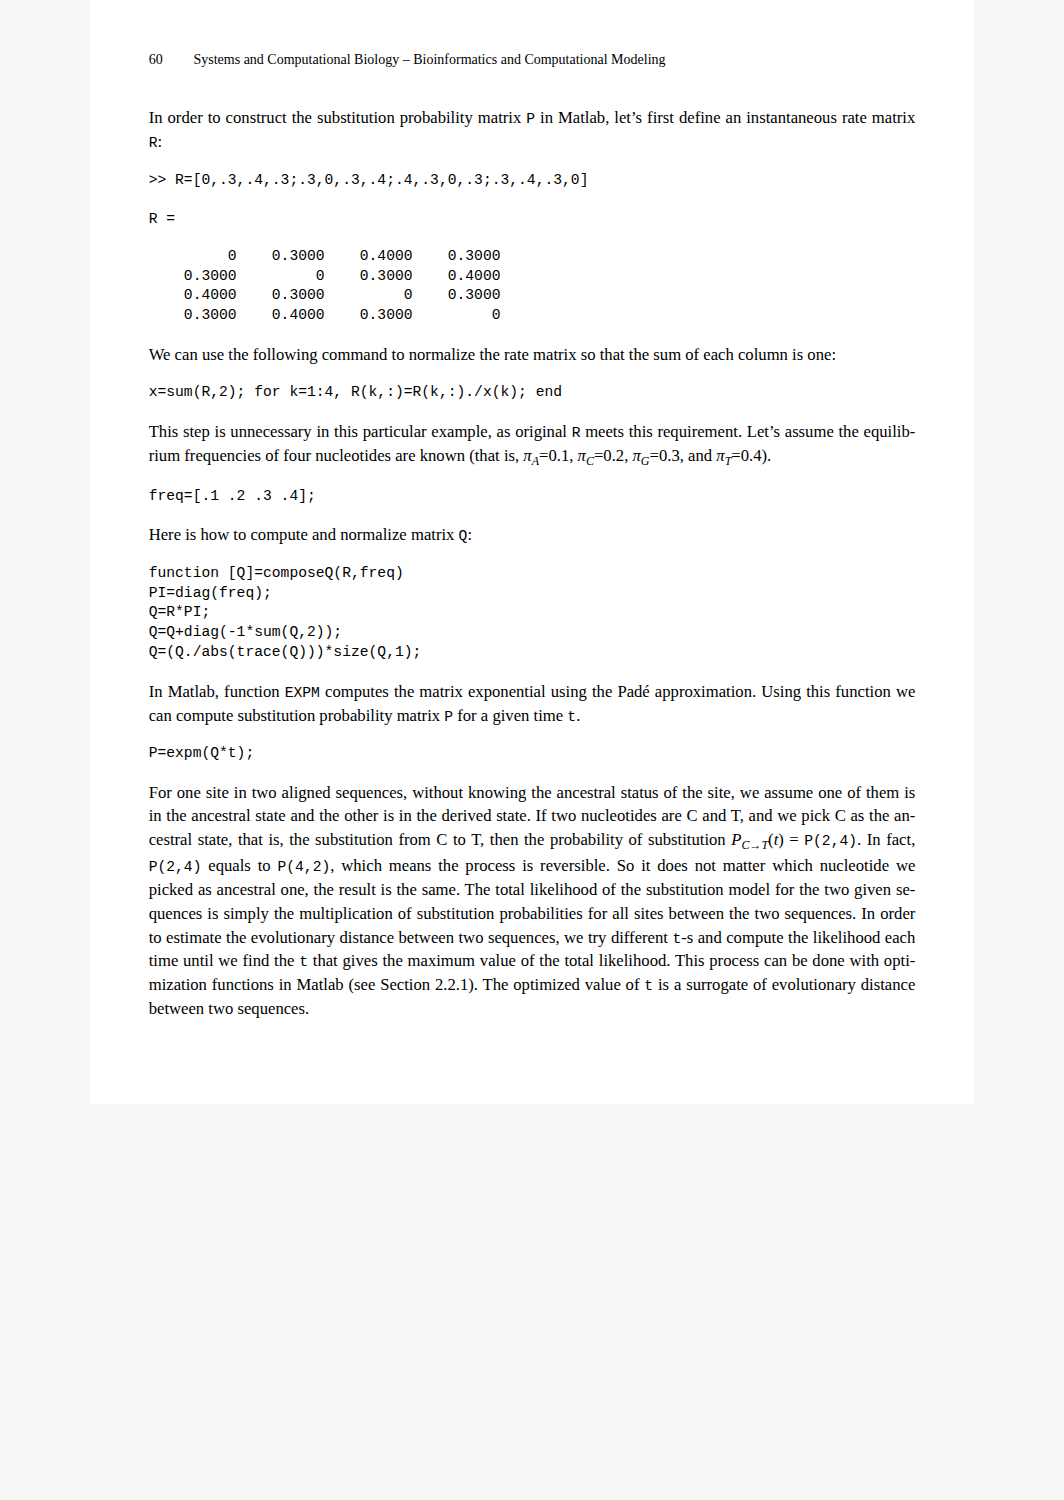60 Systems and Computational Biology – Bioinformatics and Computational Modeling
In order to construct the substitution probability matrix P in Matlab, let’s first define an instantaneous rate matrix R:
>> R=[0,.3,.4,.3;.3,0,.3,.4;.4,.3,0,.3;.3,.4,.3,0]

R =
         0    0.3000    0.4000    0.3000
    0.3000         0    0.3000    0.4000
    0.4000    0.3000         0    0.3000
    0.3000    0.4000    0.3000         0
We can use the following command to normalize the rate matrix so that the sum of each column is one:
x=sum(R,2); for k=1:4, R(k,:)=R(k,:)./x(k); end
This step is unnecessary in this particular example, as original R meets this requirement. Let’s assume the equilibrium frequencies of four nucleotides are known (that is, πA=0.1, πC=0.2, πG=0.3, and πT=0.4).
freq=[.1 .2 .3 .4];
Here is how to compute and normalize matrix Q:
function [Q]=composeQ(R,freq)
PI=diag(freq);
Q=R*PI;
Q=Q+diag(-1*sum(Q,2));
Q=(Q./abs(trace(Q)))*size(Q,1);
In Matlab, function EXPM computes the matrix exponential using the Padé approximation. Using this function we can compute substitution probability matrix P for a given time t.
P=expm(Q*t);
For one site in two aligned sequences, without knowing the ancestral status of the site, we assume one of them is in the ancestral state and the other is in the derived state. If two nucleotides are C and T, and we pick C as the ancestral state, that is, the substitution from C to T, then the probability of substitution PC→T(t) = P(2,4). In fact, P(2,4) equals to P(4,2), which means the process is reversible. So it does not matter which nucleotide we picked as ancestral one, the result is the same. The total likelihood of the substitution model for the two given sequences is simply the multiplication of substitution probabilities for all sites between the two sequences. In order to estimate the evolutionary distance between two sequences, we try different t-s and compute the likelihood each time until we find the t that gives the maximum value of the total likelihood. This process can be done with optimization functions in Matlab (see Section 2.2.1). The optimized value of t is a surrogate of evolutionary distance between two sequences.